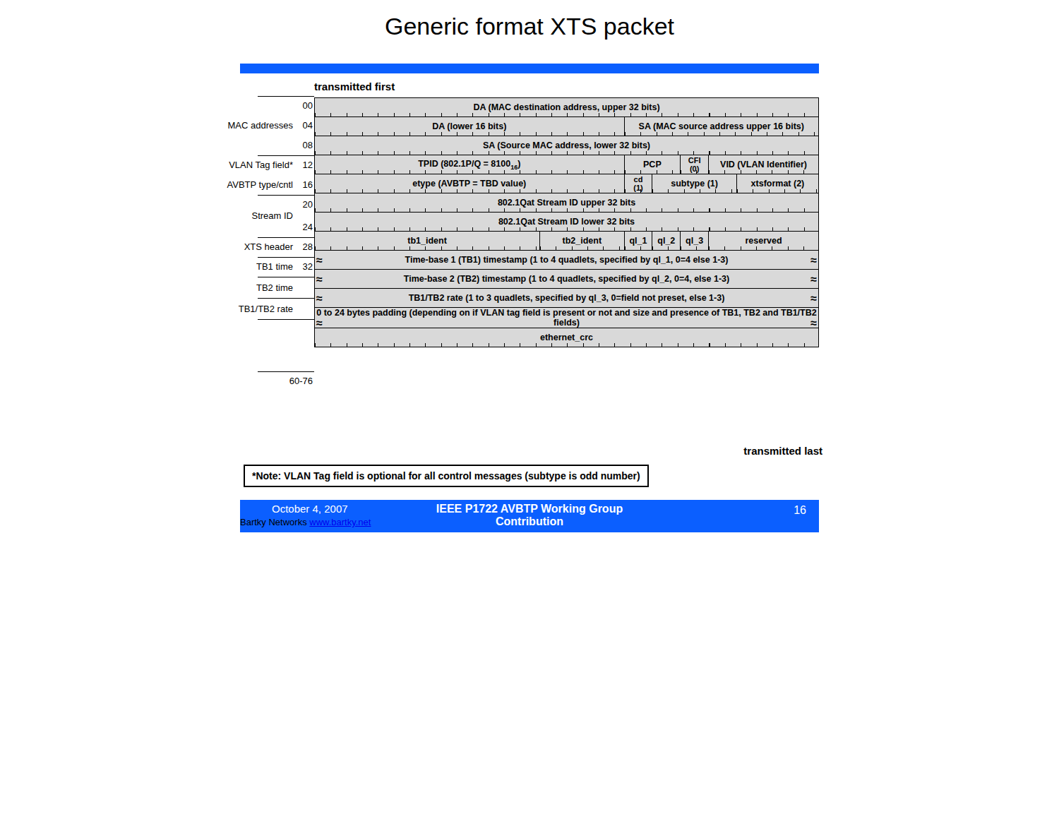Generic format XTS packet
transmitted first
00
MAC addresses
04
08
VLAN Tag field*
12
AVBTP type/cntl
16
20
Stream ID
24
XTS header
28
TB1 time
32
TB2 time
TB1/TB2 rate
60-76
| DA (MAC destination address, upper 32 bits) |
| DA (lower 16 bits) | SA (MAC source address upper 16 bits) |
| SA (Source MAC address, lower 32 bits) |
| TPID (802.1P/Q = 8100 16 ) | PCP | CFI (0) | VID (VLAN Identifier) |
| etype (AVBTP = TBD value) | cd (1) | subtype (1) | xtsformat (2) |
| 802.1Qat Stream ID upper 32 bits |
| 802.1Qat Stream ID lower 32 bits |
| tb1_ident | tb2_ident | ql_1 | ql_2 | ql_3 | reserved |
| ≈ Time-base 1 (TB1) timestamp (1 to 4 quadlets, specified by ql_1, 0=4 else 1-3) ≈ |
| ≈ Time-base 2 (TB2) timestamp (1 to 4 quadlets, specified by ql_2, 0=4, else 1-3) ≈ |
| ≈ TB1/TB2 rate (1 to 3 quadlets, specified by ql_3, 0=field not preset, else 1-3) ≈ |
| ≈ 0 to 24 bytes padding (depending on if VLAN tag field is present or not and size and presence of TB1, TB2 and TB1/TB2 fields) ≈ |
| ethernet_crc |
transmitted last
*Note: VLAN Tag field is optional for all control messages (subtype is odd number)
October 4, 2007
IEEE P1722 AVBTP Working Group
Contribution
16
Bartky Networks www.bartky.net